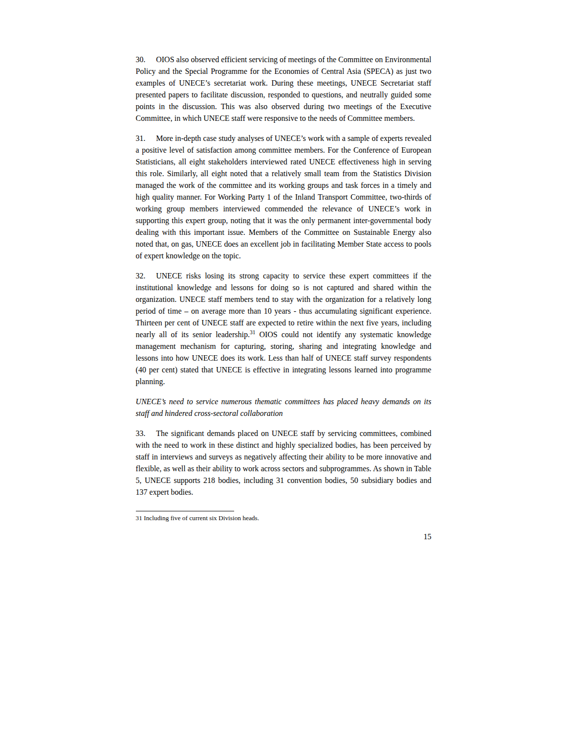30. OIOS also observed efficient servicing of meetings of the Committee on Environmental Policy and the Special Programme for the Economies of Central Asia (SPECA) as just two examples of UNECE’s secretariat work. During these meetings, UNECE Secretariat staff presented papers to facilitate discussion, responded to questions, and neutrally guided some points in the discussion. This was also observed during two meetings of the Executive Committee, in which UNECE staff were responsive to the needs of Committee members.
31. More in-depth case study analyses of UNECE’s work with a sample of experts revealed a positive level of satisfaction among committee members. For the Conference of European Statisticians, all eight stakeholders interviewed rated UNECE effectiveness high in serving this role. Similarly, all eight noted that a relatively small team from the Statistics Division managed the work of the committee and its working groups and task forces in a timely and high quality manner. For Working Party 1 of the Inland Transport Committee, two-thirds of working group members interviewed commended the relevance of UNECE’s work in supporting this expert group, noting that it was the only permanent inter-governmental body dealing with this important issue. Members of the Committee on Sustainable Energy also noted that, on gas, UNECE does an excellent job in facilitating Member State access to pools of expert knowledge on the topic.
32. UNECE risks losing its strong capacity to service these expert committees if the institutional knowledge and lessons for doing so is not captured and shared within the organization. UNECE staff members tend to stay with the organization for a relatively long period of time – on average more than 10 years - thus accumulating significant experience. Thirteen per cent of UNECE staff are expected to retire within the next five years, including nearly all of its senior leadership.31 OIOS could not identify any systematic knowledge management mechanism for capturing, storing, sharing and integrating knowledge and lessons into how UNECE does its work. Less than half of UNECE staff survey respondents (40 per cent) stated that UNECE is effective in integrating lessons learned into programme planning.
UNECE’s need to service numerous thematic committees has placed heavy demands on its staff and hindered cross-sectoral collaboration
33. The significant demands placed on UNECE staff by servicing committees, combined with the need to work in these distinct and highly specialized bodies, has been perceived by staff in interviews and surveys as negatively affecting their ability to be more innovative and flexible, as well as their ability to work across sectors and subprogrammes. As shown in Table 5, UNECE supports 218 bodies, including 31 convention bodies, 50 subsidiary bodies and 137 expert bodies.
31 Including five of current six Division heads.
15